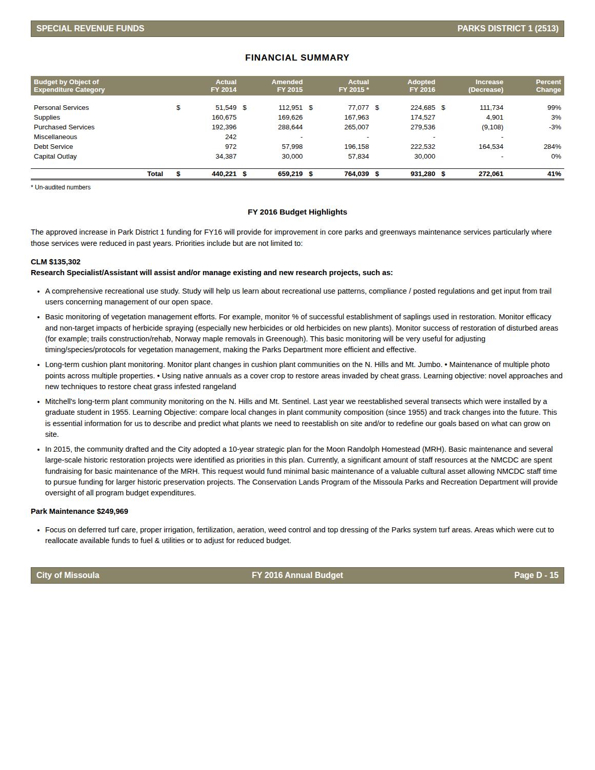SPECIAL REVENUE FUNDS PARKS DISTRICT 1 (2513)
FINANCIAL SUMMARY
| Budget by Object of Expenditure Category | Actual FY 2014 | Amended FY 2015 | Actual FY 2015 * | Adopted FY 2016 | Increase (Decrease) | Percent Change |
| --- | --- | --- | --- | --- | --- | --- |
| Personal Services | $ | 51,549 | $ | 112,951 | $ | 77,077 | $ | 224,685 | $ | 111,734 | 99% |
| Supplies | | 160,675 | | 169,626 | | 167,963 | | 174,527 | | 4,901 | 3% |
| Purchased Services | | 192,396 | | 288,644 | | 265,007 | | 279,536 | | (9,108) | -3% |
| Miscellaneous | | 242 | | - | | - | | - | | - | |
| Debt Service | | 972 | | 57,998 | | 196,158 | | 222,532 | | 164,534 | 284% |
| Capital Outlay | | 34,387 | | 30,000 | | 57,834 | | 30,000 | | - | 0% |
| Total | $ | 440,221 | $ | 659,219 | $ | 764,039 | $ | 931,280 | $ | 272,061 | 41% |
* Un-audited numbers
FY 2016 Budget Highlights
The approved increase in Park District 1 funding for FY16 will provide for improvement in core parks and greenways maintenance services particularly where those services were reduced in past years. Priorities include but are not limited to:
CLM $135,302
Research Specialist/Assistant will assist and/or manage existing and new research projects, such as:
A comprehensive recreational use study. Study will help us learn about recreational use patterns, compliance / posted regulations and get input from trail users concerning management of our open space.
Basic monitoring of vegetation management efforts. For example, monitor % of successful establishment of saplings used in restoration. Monitor efficacy and non-target impacts of herbicide spraying (especially new herbicides or old herbicides on new plants). Monitor success of restoration of disturbed areas (for example; trails construction/rehab, Norway maple removals in Greenough). This basic monitoring will be very useful for adjusting timing/species/protocols for vegetation management, making the Parks Department more efficient and effective.
Long-term cushion plant monitoring. Monitor plant changes in cushion plant communities on the N. Hills and Mt. Jumbo. • Maintenance of multiple photo points across multiple properties. • Using native annuals as a cover crop to restore areas invaded by cheat grass. Learning objective: novel approaches and new techniques to restore cheat grass infested rangeland
Mitchell's long-term plant community monitoring on the N. Hills and Mt. Sentinel. Last year we reestablished several transects which were installed by a graduate student in 1955. Learning Objective: compare local changes in plant community composition (since 1955) and track changes into the future. This is essential information for us to describe and predict what plants we need to reestablish on site and/or to redefine our goals based on what can grow on site.
In 2015, the community drafted and the City adopted a 10-year strategic plan for the Moon Randolph Homestead (MRH). Basic maintenance and several large-scale historic restoration projects were identified as priorities in this plan. Currently, a significant amount of staff resources at the NMCDC are spent fundraising for basic maintenance of the MRH. This request would fund minimal basic maintenance of a valuable cultural asset allowing NMCDC staff time to pursue funding for larger historic preservation projects. The Conservation Lands Program of the Missoula Parks and Recreation Department will provide oversight of all program budget expenditures.
Park Maintenance $249,969
Focus on deferred turf care, proper irrigation, fertilization, aeration, weed control and top dressing of the Parks system turf areas. Areas which were cut to reallocate available funds to fuel & utilities or to adjust for reduced budget.
City of Missoula FY 2016 Annual Budget Page D - 15